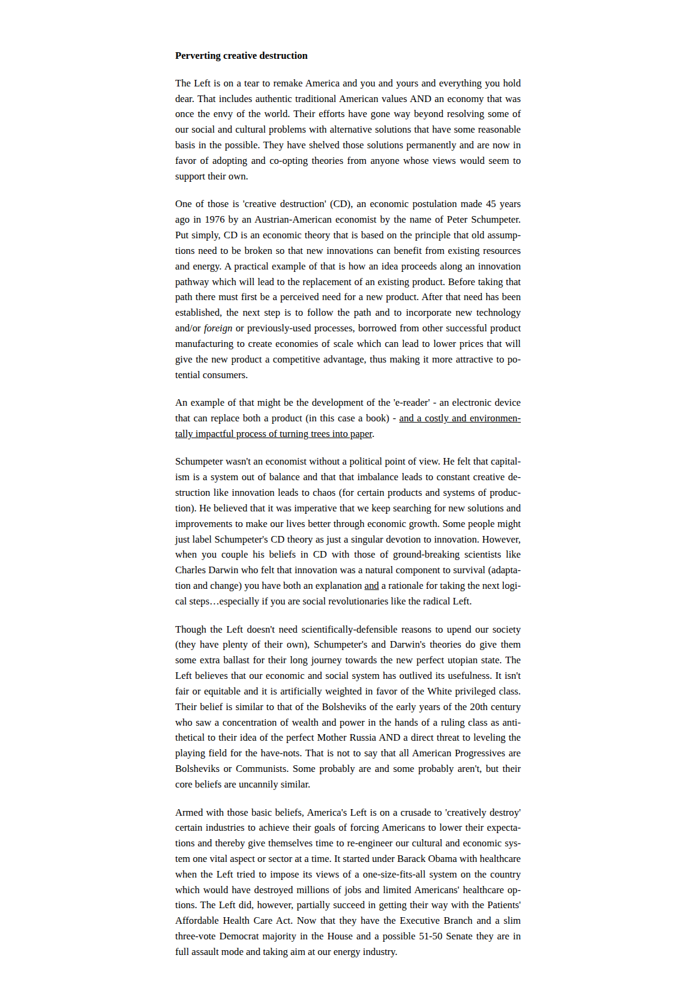Perverting creative destruction
The Left is on a tear to remake America and you and yours and everything you hold dear. That includes authentic traditional American values AND an economy that was once the envy of the world. Their efforts have gone way beyond resolving some of our social and cultural problems with alternative solutions that have some reasonable basis in the possible. They have shelved those solutions permanently and are now in favor of adopting and co-opting theories from anyone whose views would seem to support their own.
One of those is 'creative destruction' (CD), an economic postulation made 45 years ago in 1976 by an Austrian-American economist by the name of Peter Schumpeter. Put simply, CD is an economic theory that is based on the principle that old assumptions need to be broken so that new innovations can benefit from existing resources and energy. A practical example of that is how an idea proceeds along an innovation pathway which will lead to the replacement of an existing product. Before taking that path there must first be a perceived need for a new product. After that need has been established, the next step is to follow the path and to incorporate new technology and/or foreign or previously-used processes, borrowed from other successful product manufacturing to create economies of scale which can lead to lower prices that will give the new product a competitive advantage, thus making it more attractive to potential consumers.
An example of that might be the development of the 'e-reader' - an electronic device that can replace both a product (in this case a book) - and a costly and environmentally impactful process of turning trees into paper.
Schumpeter wasn't an economist without a political point of view. He felt that capitalism is a system out of balance and that that imbalance leads to constant creative destruction like innovation leads to chaos (for certain products and systems of production). He believed that it was imperative that we keep searching for new solutions and improvements to make our lives better through economic growth. Some people might just label Schumpeter's CD theory as just a singular devotion to innovation. However, when you couple his beliefs in CD with those of ground-breaking scientists like Charles Darwin who felt that innovation was a natural component to survival (adaptation and change) you have both an explanation and a rationale for taking the next logical steps…especially if you are social revolutionaries like the radical Left.
Though the Left doesn't need scientifically-defensible reasons to upend our society (they have plenty of their own), Schumpeter's and Darwin's theories do give them some extra ballast for their long journey towards the new perfect utopian state. The Left believes that our economic and social system has outlived its usefulness. It isn't fair or equitable and it is artificially weighted in favor of the White privileged class. Their belief is similar to that of the Bolsheviks of the early years of the 20th century who saw a concentration of wealth and power in the hands of a ruling class as antithetical to their idea of the perfect Mother Russia AND a direct threat to leveling the playing field for the have-nots. That is not to say that all American Progressives are Bolsheviks or Communists. Some probably are and some probably aren't, but their core beliefs are uncannily similar.
Armed with those basic beliefs, America's Left is on a crusade to 'creatively destroy' certain industries to achieve their goals of forcing Americans to lower their expectations and thereby give themselves time to re-engineer our cultural and economic system one vital aspect or sector at a time. It started under Barack Obama with healthcare when the Left tried to impose its views of a one-size-fits-all system on the country which would have destroyed millions of jobs and limited Americans' healthcare options. The Left did, however, partially succeed in getting their way with the Patients' Affordable Health Care Act. Now that they have the Executive Branch and a slim three-vote Democrat majority in the House and a possible 51-50 Senate they are in full assault mode and taking aim at our energy industry.